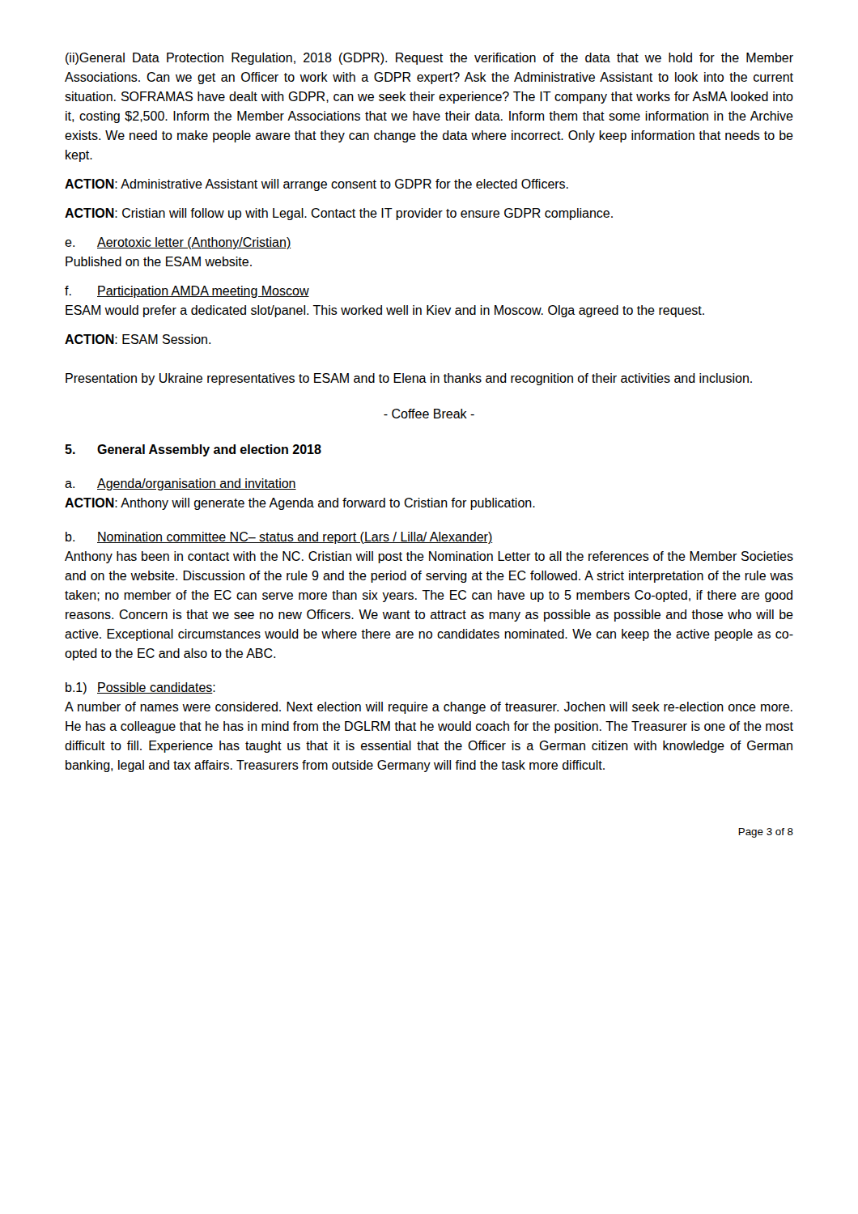(ii)General Data Protection Regulation, 2018 (GDPR). Request the verification of the data that we hold for the Member Associations. Can we get an Officer to work with a GDPR expert? Ask the Administrative Assistant to look into the current situation. SOFRAMAS have dealt with GDPR, can we seek their experience? The IT company that works for AsMA looked into it, costing $2,500. Inform the Member Associations that we have their data. Inform them that some information in the Archive exists. We need to make people aware that they can change the data where incorrect. Only keep information that needs to be kept.
ACTION: Administrative Assistant will arrange consent to GDPR for the elected Officers.
ACTION: Cristian will follow up with Legal. Contact the IT provider to ensure GDPR compliance.
| e. | Aerotoxic letter (Anthony/Cristian) |
Published on the ESAM website.
| f. | Participation AMDA meeting Moscow |
ESAM would prefer a dedicated slot/panel. This worked well in Kiev and in Moscow. Olga agreed to the request.
ACTION: ESAM Session.
Presentation by Ukraine representatives to ESAM and to Elena in thanks and recognition of their activities and inclusion.
- Coffee Break -
| 5. | General Assembly and election 2018 |
| a. | Agenda/organisation and invitation |
ACTION: Anthony will generate the Agenda and forward to Cristian for publication.
| b. | Nomination committee NC– status and report (Lars / Lilla/ Alexander) |
Anthony has been in contact with the NC. Cristian will post the Nomination Letter to all the references of the Member Societies and on the website. Discussion of the rule 9 and the period of serving at the EC followed. A strict interpretation of the rule was taken; no member of the EC can serve more than six years. The EC can have up to 5 members Co-opted, if there are good reasons. Concern is that we see no new Officers. We want to attract as many as possible as possible and those who will be active. Exceptional circumstances would be where there are no candidates nominated. We can keep the active people as co-opted to the EC and also to the ABC.
| b.1) | Possible candidates : |
A number of names were considered. Next election will require a change of treasurer. Jochen will seek re-election once more. He has a colleague that he has in mind from the DGLRM that he would coach for the position. The Treasurer is one of the most difficult to fill. Experience has taught us that it is essential that the Officer is a German citizen with knowledge of German banking, legal and tax affairs. Treasurers from outside Germany will find the task more difficult.
Page 3 of 8